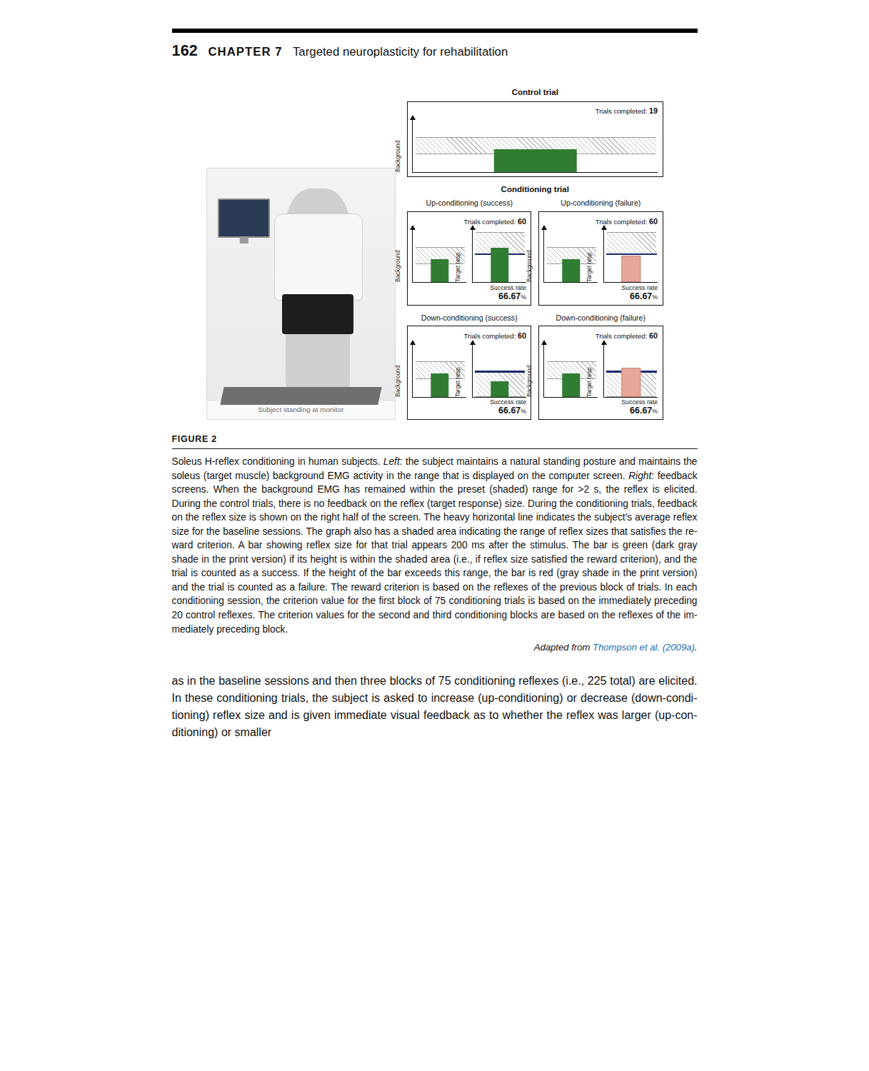162 Chapter 7 Targeted neuroplasticity for rehabilitation
Subject standing at monitor
Control trial
Trials completed: 19
Background
Conditioning trial
Up-conditioning (success)
Trials completed: 60
Background
Target resp
Success rate
66.67%
Up-conditioning (failure)
Trials completed: 60
Background
Target resp
Success rate
66.67%
Down-conditioning (success)
Trials completed: 60
Background
Target resp
Success rate
66.67%
Down-conditioning (failure)
Trials completed: 60
Background
Target resp
Success rate
66.67%
FIGURE 2
Soleus H-reflex conditioning in human subjects. Left: the subject maintains a natural standing posture and maintains the soleus (target muscle) background EMG activity in the range that is displayed on the computer screen. Right: feedback screens. When the background EMG has remained within the preset (shaded) range for >2 s, the reflex is elicited. During the control trials, there is no feedback on the reflex (target response) size. During the conditioning trials, feedback on the reflex size is shown on the right half of the screen. The heavy horizontal line indicates the subject's average reflex size for the baseline sessions. The graph also has a shaded area indicating the range of reflex sizes that satisfies the reward criterion. A bar showing reflex size for that trial appears 200 ms after the stimulus. The bar is green (dark gray shade in the print version) if its height is within the shaded area (i.e., if reflex size satisfied the reward criterion), and the trial is counted as a success. If the height of the bar exceeds this range, the bar is red (gray shade in the print version) and the trial is counted as a failure. The reward criterion is based on the reflexes of the previous block of trials. In each conditioning session, the criterion value for the first block of 75 conditioning trials is based on the immediately preceding 20 control reflexes. The criterion values for the second and third conditioning blocks are based on the reflexes of the immediately preceding block.
Adapted from Thompson et al. (2009a).
as in the baseline sessions and then three blocks of 75 conditioning reflexes (i.e., 225 total) are elicited. In these conditioning trials, the subject is asked to increase (up-conditioning) or decrease (down-conditioning) reflex size and is given immediate visual feedback as to whether the reflex was larger (up-conditioning) or smaller